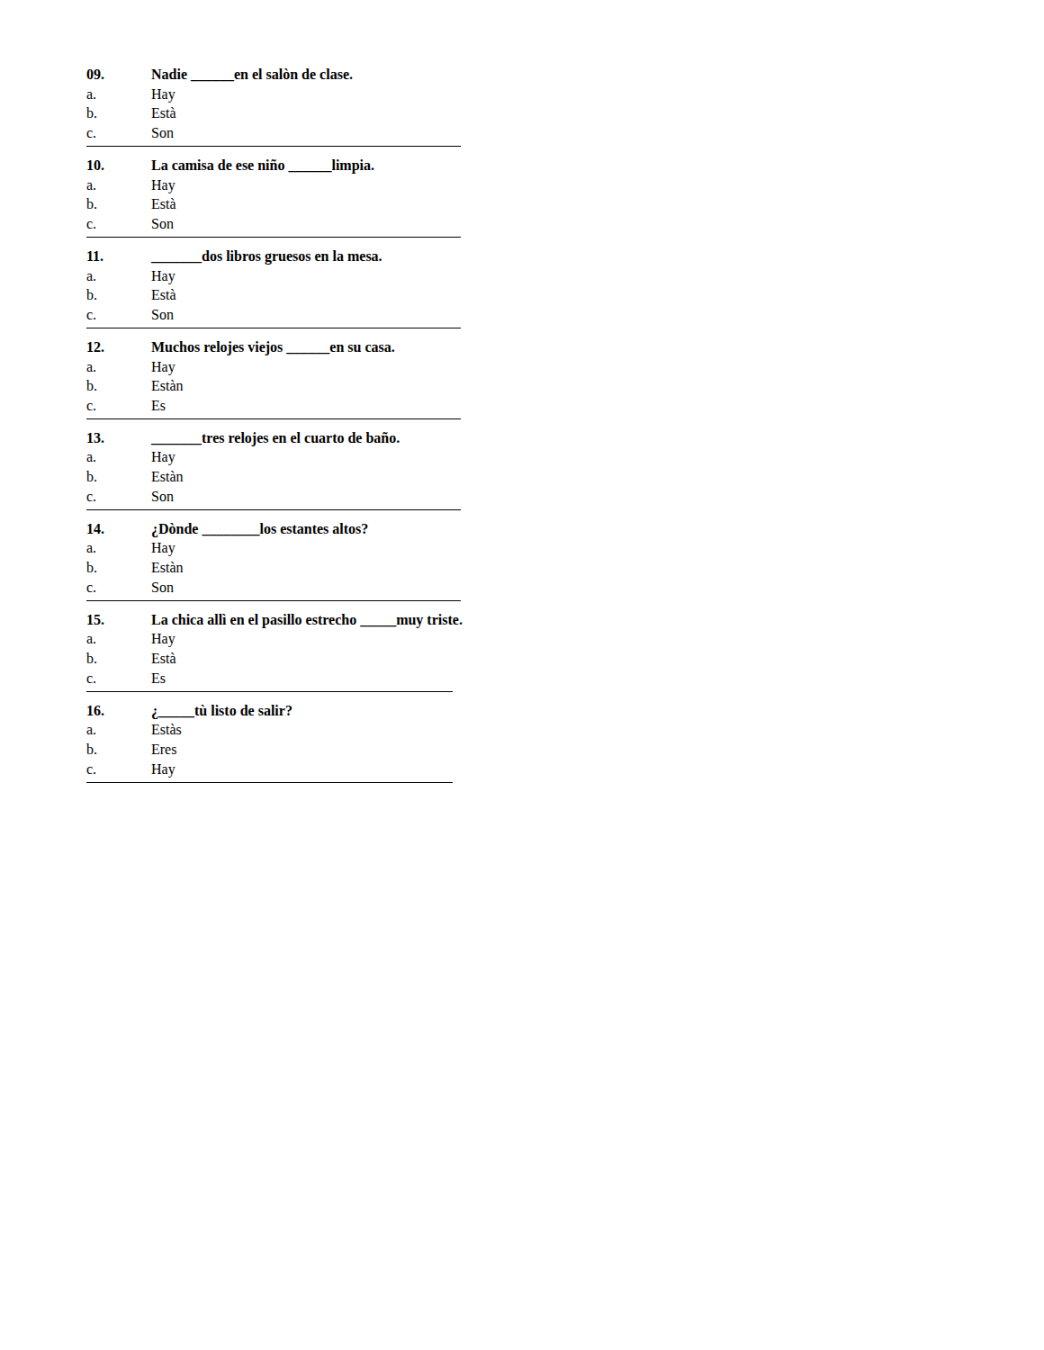09. Nadie ______en el salòn de clase.
a. Hay
b. Està
c. Son
10. La camisa de ese niño ______limpia.
a. Hay
b. Està
c. Son
11. _______dos libros gruesos en la mesa.
a. Hay
b. Està
c. Son
12. Muchos relojes viejos ______en su casa.
a. Hay
b. Estàn
c. Es
13. _______tres relojes en el cuarto de baño.
a. Hay
b. Estàn
c. Son
14. ¿Dònde ________los estantes altos?
a. Hay
b. Estàn
c. Son
15. La chica allì en el pasillo estrecho _____muy triste.
a. Hay
b. Està
c. Es
16. ¿_____tù listo de salir?
a. Estàs
b. Eres
c. Hay